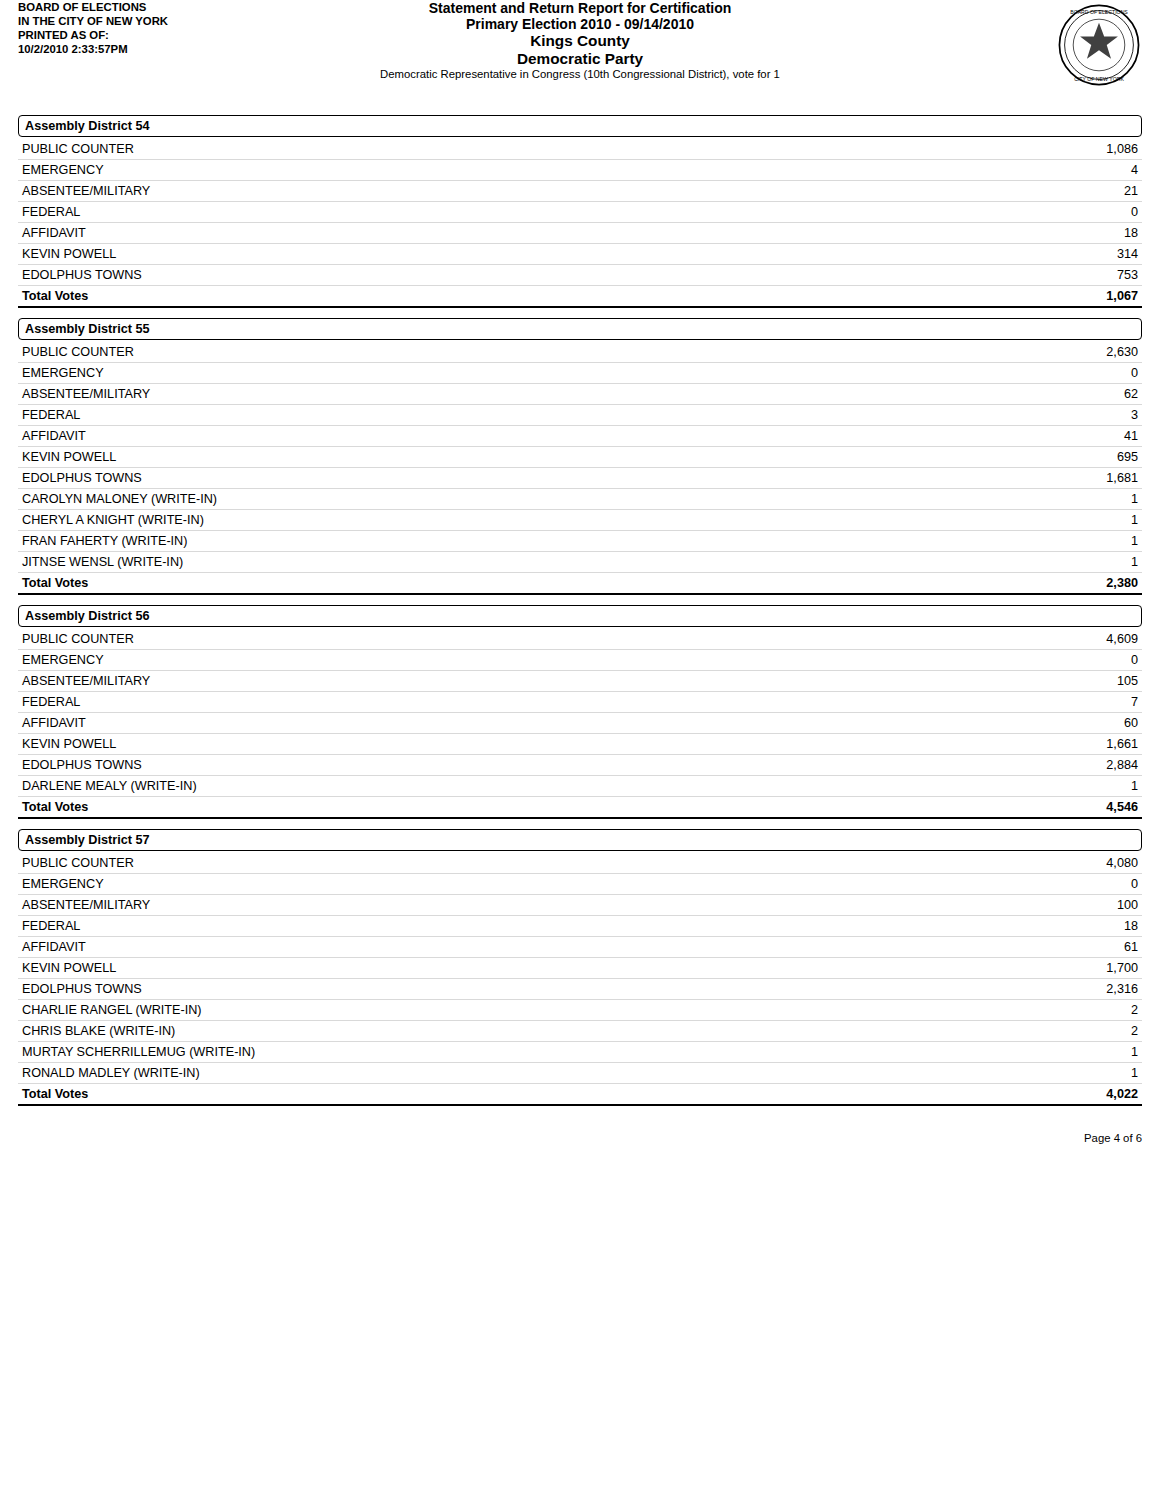BOARD OF ELECTIONS
IN THE CITY OF NEW YORK
PRINTED AS OF:
10/2/2010 2:33:57PM
Statement and Return Report for Certification
Primary Election 2010 - 09/14/2010
Kings County
Democratic Party
Democratic Representative in Congress (10th Congressional District), vote for 1
BOARD OF ELECTIONS CITY OF NEW YORK
Assembly District 54
| PUBLIC COUNTER | 1,086 |
| EMERGENCY | 4 |
| ABSENTEE/MILITARY | 21 |
| FEDERAL | 0 |
| AFFIDAVIT | 18 |
| KEVIN POWELL | 314 |
| EDOLPHUS TOWNS | 753 |
| Total Votes | 1,067 |
Assembly District 55
| PUBLIC COUNTER | 2,630 |
| EMERGENCY | 0 |
| ABSENTEE/MILITARY | 62 |
| FEDERAL | 3 |
| AFFIDAVIT | 41 |
| KEVIN POWELL | 695 |
| EDOLPHUS TOWNS | 1,681 |
| CAROLYN MALONEY (WRITE-IN) | 1 |
| CHERYL A KNIGHT (WRITE-IN) | 1 |
| FRAN FAHERTY (WRITE-IN) | 1 |
| JITNSE WENSL (WRITE-IN) | 1 |
| Total Votes | 2,380 |
Assembly District 56
| PUBLIC COUNTER | 4,609 |
| EMERGENCY | 0 |
| ABSENTEE/MILITARY | 105 |
| FEDERAL | 7 |
| AFFIDAVIT | 60 |
| KEVIN POWELL | 1,661 |
| EDOLPHUS TOWNS | 2,884 |
| DARLENE MEALY (WRITE-IN) | 1 |
| Total Votes | 4,546 |
Assembly District 57
| PUBLIC COUNTER | 4,080 |
| EMERGENCY | 0 |
| ABSENTEE/MILITARY | 100 |
| FEDERAL | 18 |
| AFFIDAVIT | 61 |
| KEVIN POWELL | 1,700 |
| EDOLPHUS TOWNS | 2,316 |
| CHARLIE RANGEL (WRITE-IN) | 2 |
| CHRIS BLAKE (WRITE-IN) | 2 |
| MURTAY SCHERRILLEMUG (WRITE-IN) | 1 |
| RONALD MADLEY (WRITE-IN) | 1 |
| Total Votes | 4,022 |
Page 4 of 6